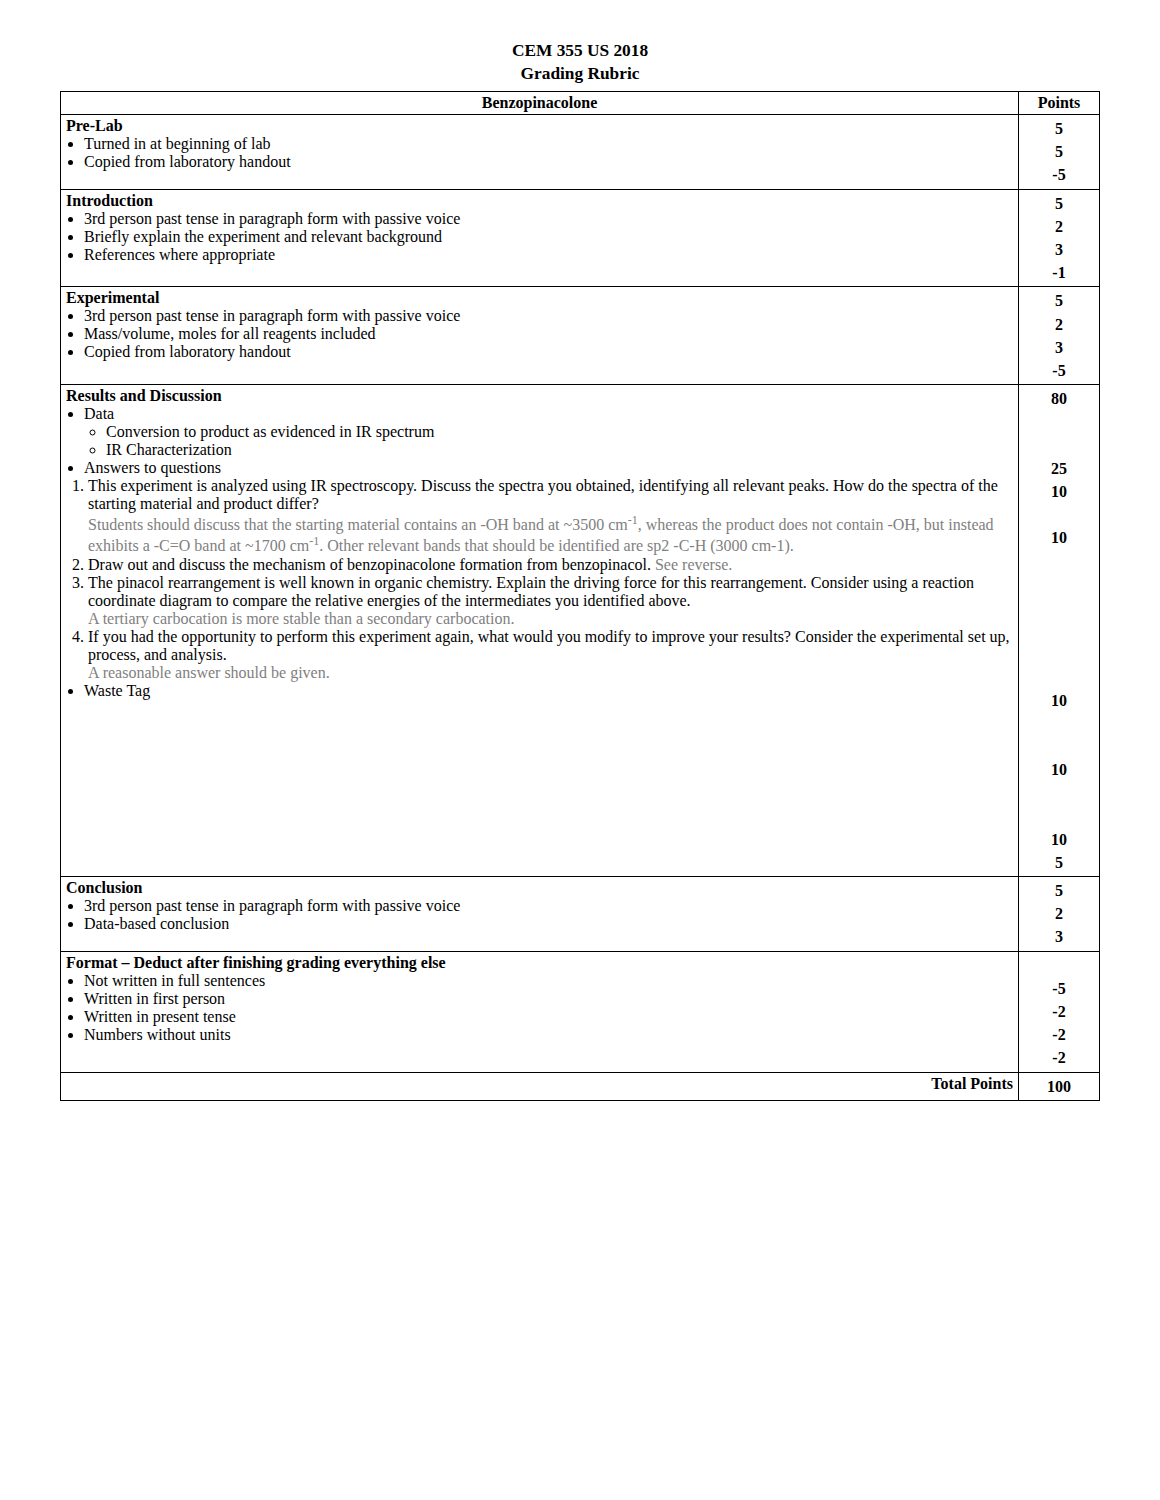CEM 355 US 2018
Grading Rubric
| Benzopinacolone | Points |
| --- | --- |
| Pre-Lab Turned in at beginning of lab Copied from laboratory handout | 5 5 -5 |
| Introduction 3rd person past tense in paragraph form with passive voice Briefly explain the experiment and relevant background References where appropriate | 5 2 3 -1 |
| Experimental 3rd person past tense in paragraph form with passive voice Mass/volume, moles for all reagents included Copied from laboratory handout | 5 2 3 -5 |
| Results and Discussion Data Conversion to product as evidenced in IR spectrum IR Characterization Answers to questions This experiment is analyzed using IR spectroscopy. Discuss the spectra you obtained, identifying all relevant peaks. How do the spectra of the starting material and product differ? Students should discuss that the starting material contains an -OH band at ~3500 cm -1 , whereas the product does not contain -OH, but instead exhibits a -C=O band at ~1700 cm -1 . Other relevant bands that should be identified are sp2 -C-H (3000 cm-1). Draw out and discuss the mechanism of benzopinacolone formation from benzopinacol. See reverse. The pinacol rearrangement is well known in organic chemistry. Explain the driving force for this rearrangement. Consider using a reaction coordinate diagram to compare the relative energies of the intermediates you identified above. A tertiary carbocation is more stable than a secondary carbocation. If you had the opportunity to perform this experiment again, what would you modify to improve your results? Consider the experimental set up, process, and analysis. A reasonable answer should be given. Waste Tag | 80 25 10 10 10 10 10 5 |
| Conclusion 3rd person past tense in paragraph form with passive voice Data-based conclusion | 5 2 3 |
| Format – Deduct after finishing grading everything else Not written in full sentences Written in first person Written in present tense Numbers without units | -5 -2 -2 -2 |
| Total Points | 100 |